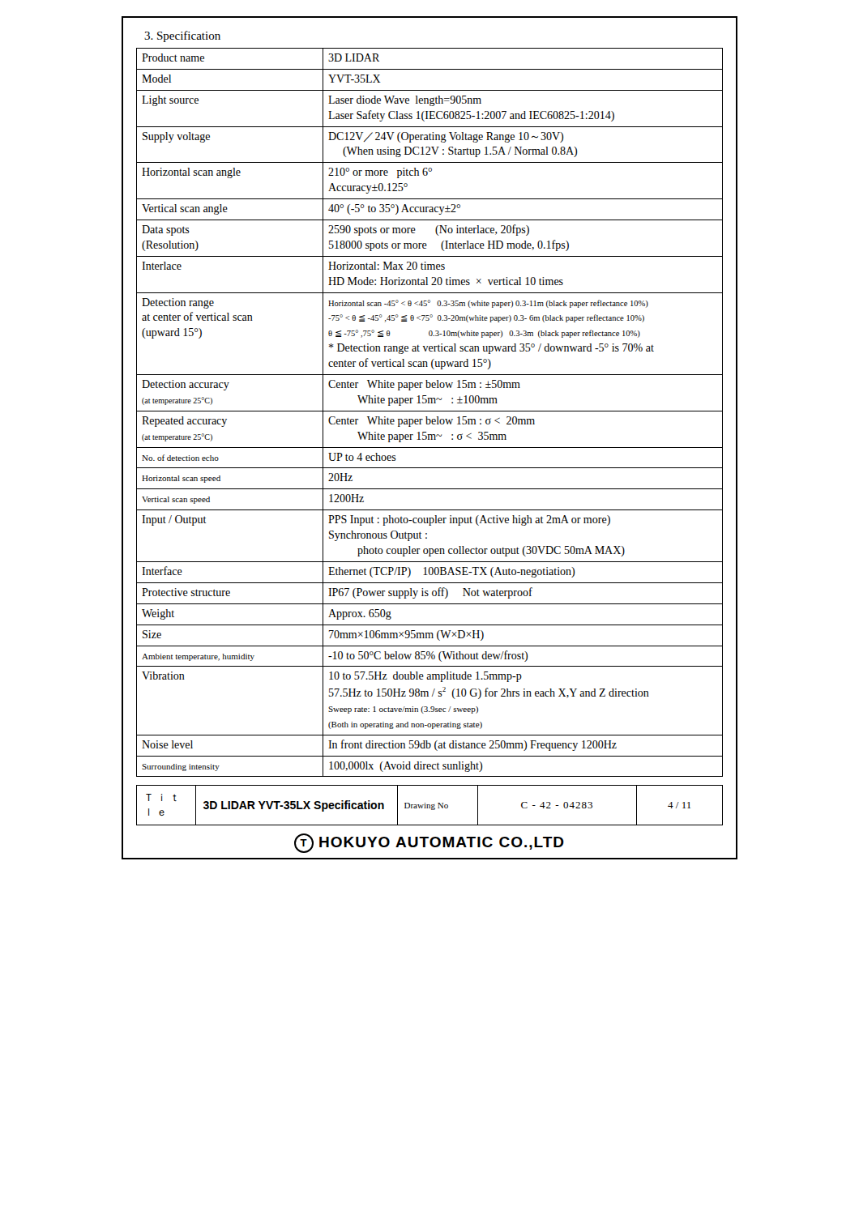3. Specification
| Product name | 3D LIDAR |
| Model | YVT-35LX |
| Light source | Laser diode Wave length=905nm Laser Safety Class 1(IEC60825-1:2007 and IEC60825-1:2014) |
| Supply voltage | DC12V／24V (Operating Voltage Range 10～30V) (When using DC12V : Startup 1.5A / Normal 0.8A) |
| Horizontal scan angle | 210° or more pitch 6° Accuracy±0.125° |
| Vertical scan angle | 40° (-5° to 35°) Accuracy±2° |
| Data spots (Resolution) | 2590 spots or more (No interlace, 20fps) 518000 spots or more (Interlace HD mode, 0.1fps) |
| Interlace | Horizontal: Max 20 times HD Mode: Horizontal 20 times × vertical 10 times |
| Detection range at center of vertical scan (upward 15°) | Horizontal scan -45° < θ <45° 0.3-35m (white paper) 0.3-11m (black paper reflectance 10%) -75° < θ ≦ -45° ,45° ≦ θ <75° 0.3-20m(white paper) 0.3- 6m (black paper reflectance 10%) θ ≦ -75° ,75° ≦ θ 0.3-10m(white paper) 0.3-3m (black paper reflectance 10%) * Detection range at vertical scan upward 35° / downward -5° is 70% at center of vertical scan (upward 15°) |
| Detection accuracy (at temperature 25°C) | Center White paper below 15m : ±50mm White paper 15m~ : ±100mm |
| Repeated accuracy (at temperature 25°C) | Center White paper below 15m : σ < 20mm White paper 15m~ : σ < 35mm |
| No. of detection echo | UP to 4 echoes |
| Horizontal scan speed | 20Hz |
| Vertical scan speed | 1200Hz |
| Input / Output | PPS Input : photo-coupler input (Active high at 2mA or more) Synchronous Output : photo coupler open collector output (30VDC 50mA MAX) |
| Interface | Ethernet (TCP/IP) 100BASE-TX (Auto-negotiation) |
| Protective structure | IP67 (Power supply is off) Not waterproof |
| Weight | Approx. 650g |
| Size | 70mm×106mm×95mm (W×D×H) |
| Ambient temperature, humidity | -10 to 50°C below 85% (Without dew/frost) |
| Vibration | 10 to 57.5Hz double amplitude 1.5mmp-p 57.5Hz to 150Hz 98m / s 2 (10 G) for 2hrs in each X,Y and Z direction Sweep rate: 1 octave/min (3.9sec / sweep) (Both in operating and non-operating state) |
| Noise level | In front direction 59db (at distance 250mm) Frequency 1200Hz |
| Surrounding intensity | 100,000lx (Avoid direct sunlight) |
| Ｔｉｔｌｅ | 3D LIDAR YVT-35LX Specification | Drawing No | C - 42 - 04283 | 4 / 11 |
THOKUYO AUTOMATIC CO.,LTD